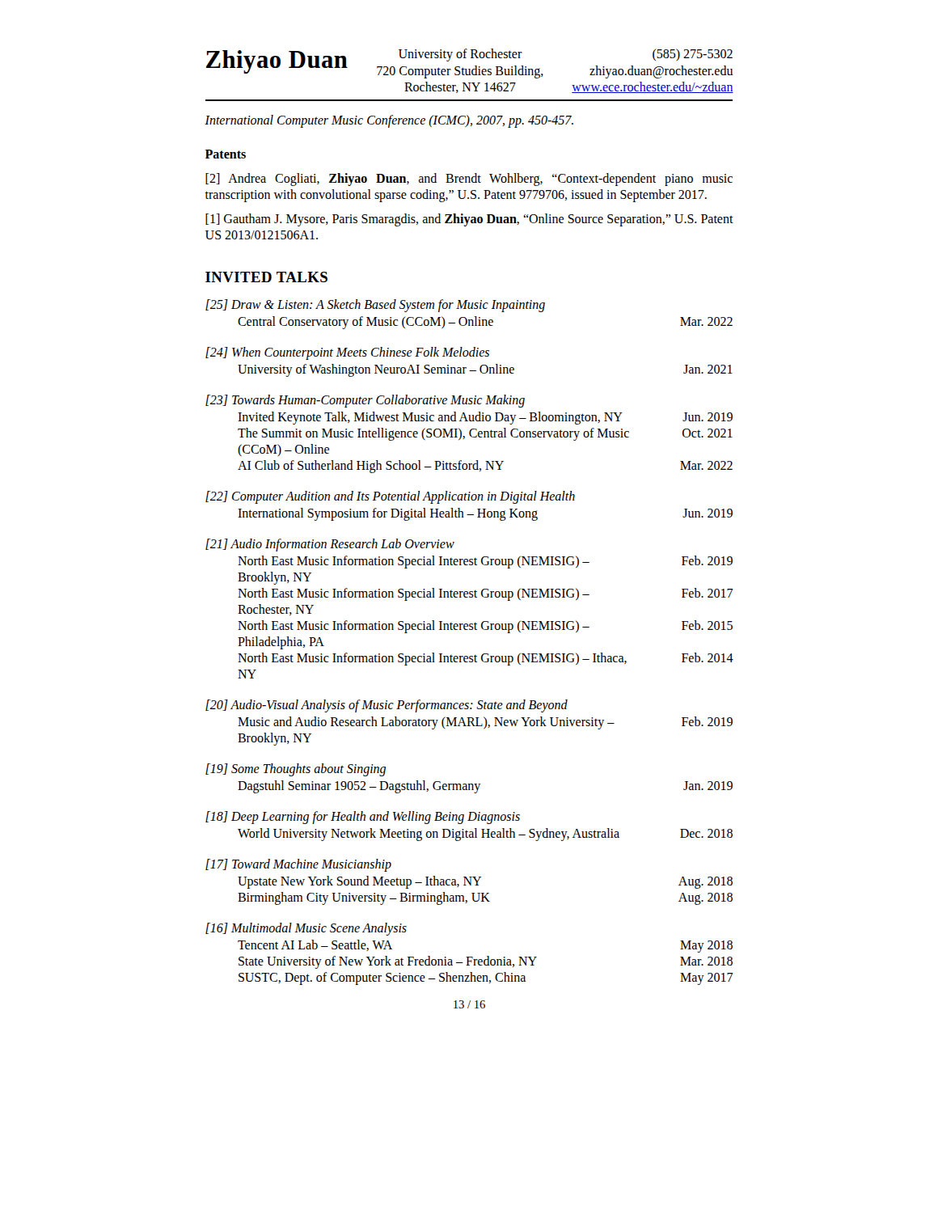Zhiyao Duan
University of Rochester
720 Computer Studies Building,
Rochester, NY 14627
(585) 275-5302
zhiyao.duan@rochester.edu
www.ece.rochester.edu/~zduan
International Computer Music Conference (ICMC), 2007, pp. 450-457.
Patents
[2] Andrea Cogliati, Zhiyao Duan, and Brendt Wohlberg, “Context-dependent piano music transcription with convolutional sparse coding,” U.S. Patent 9779706, issued in September 2017.
[1] Gautham J. Mysore, Paris Smaragdis, and Zhiyao Duan, “Online Source Separation,” U.S. Patent US 2013/0121506A1.
INVITED TALKS
[25] Draw & Listen: A Sketch Based System for Music Inpainting
Central Conservatory of Music (CCoM) – Online Mar. 2022
[24] When Counterpoint Meets Chinese Folk Melodies
University of Washington NeuroAI Seminar – Online Jan. 2021
[23] Towards Human-Computer Collaborative Music Making
Invited Keynote Talk, Midwest Music and Audio Day – Bloomington, NY Jun. 2019
The Summit on Music Intelligence (SOMI), Central Conservatory of Music (CCoM) – Online Oct. 2021
AI Club of Sutherland High School – Pittsford, NY Mar. 2022
[22] Computer Audition and Its Potential Application in Digital Health
International Symposium for Digital Health – Hong Kong Jun. 2019
[21] Audio Information Research Lab Overview
North East Music Information Special Interest Group (NEMISIG) – Brooklyn, NY Feb. 2019
North East Music Information Special Interest Group (NEMISIG) – Rochester, NY Feb. 2017
North East Music Information Special Interest Group (NEMISIG) – Philadelphia, PA Feb. 2015
North East Music Information Special Interest Group (NEMISIG) – Ithaca, NY Feb. 2014
[20] Audio-Visual Analysis of Music Performances: State and Beyond
Music and Audio Research Laboratory (MARL), New York University – Brooklyn, NY Feb. 2019
[19] Some Thoughts about Singing
Dagstuhl Seminar 19052 – Dagstuhl, Germany Jan. 2019
[18] Deep Learning for Health and Welling Being Diagnosis
World University Network Meeting on Digital Health – Sydney, Australia Dec. 2018
[17] Toward Machine Musicianship
Upstate New York Sound Meetup – Ithaca, NY Aug. 2018
Birmingham City University – Birmingham, UK Aug. 2018
[16] Multimodal Music Scene Analysis
Tencent AI Lab – Seattle, WA May 2018
State University of New York at Fredonia – Fredonia, NY Mar. 2018
SUSTC, Dept. of Computer Science – Shenzhen, China May 2017
13 / 16